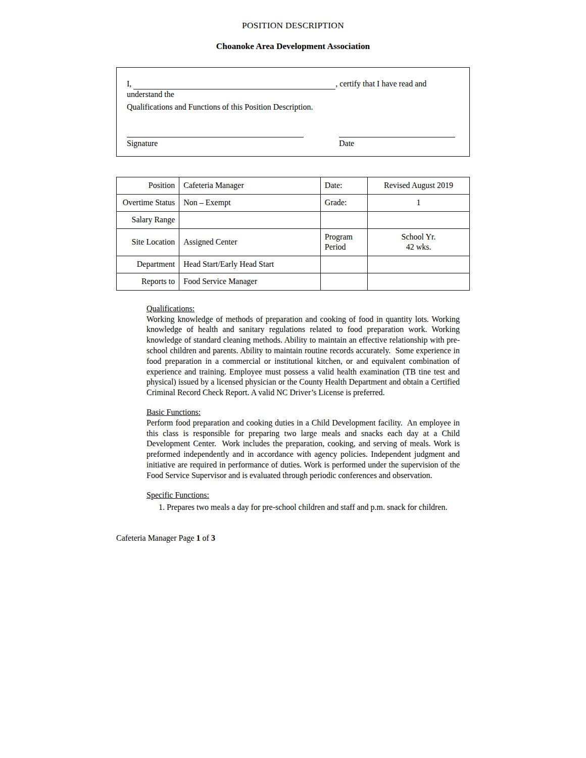POSITION DESCRIPTION
Choanoke Area Development Association
I, , certify that I have read and understand the
Qualifications and Functions of this Position Description.
Signature
Date
| Position | Cafeteria Manager | Date: | Revised August 2019 |
| Overtime Status | Non – Exempt | Grade: | 1 |
| Salary Range | | | |
| Site Location | Assigned Center | Program Period | School Yr. 42 wks. |
| Department | Head Start/Early Head Start | | |
| Reports to | Food Service Manager | | |
Qualifications:
Working knowledge of methods of preparation and cooking of food in quantity lots. Working knowledge of health and sanitary regulations related to food preparation work. Working knowledge of standard cleaning methods. Ability to maintain an effective relationship with pre-school children and parents. Ability to maintain routine records accurately. Some experience in food preparation in a commercial or institutional kitchen, or and equivalent combination of experience and training. Employee must possess a valid health examination (TB tine test and physical) issued by a licensed physician or the County Health Department and obtain a Certified Criminal Record Check Report. A valid NC Driver’s License is preferred.
Basic Functions:
Perform food preparation and cooking duties in a Child Development facility. An employee in this class is responsible for preparing two large meals and snacks each day at a Child Development Center. Work includes the preparation, cooking, and serving of meals. Work is preformed independently and in accordance with agency policies. Independent judgment and initiative are required in performance of duties. Work is performed under the supervision of the Food Service Supervisor and is evaluated through periodic conferences and observation.
Specific Functions:
Prepares two meals a day for pre-school children and staff and p.m. snack for children.
Cafeteria Manager Page 1 of 3